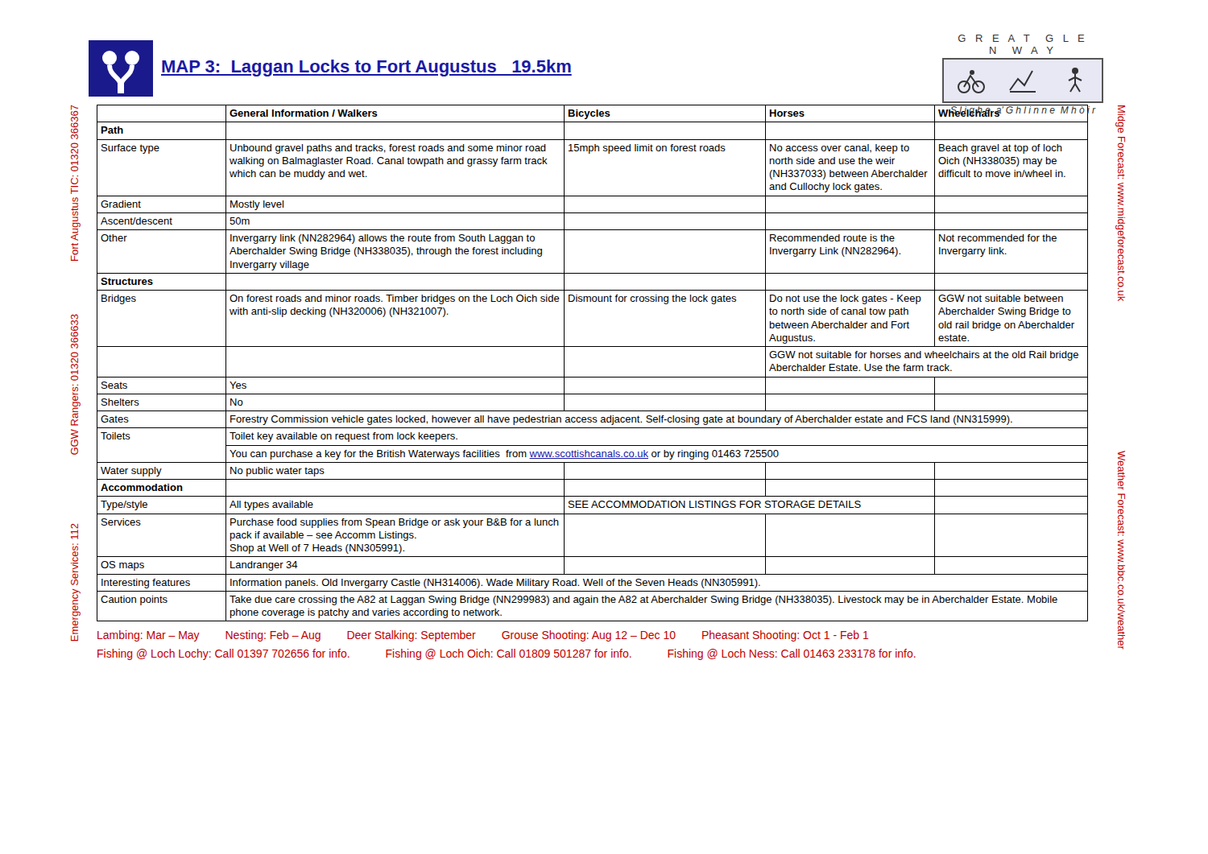MAP 3: Laggan Locks to Fort Augustus 19.5km
G R E A T G L E N W A Y
S l i g h e a’ G h l i n n e M h ò i r
Fort Augustus TIC: 01320 366367
GGW Rangers: 01320 366633
Emergency Services: 112
Midge Forecast: www.midgeforecast.co.uk
Weather Forecast: www.bbc.co.uk/weather
| | General Information / Walkers | Bicycles | Horses | Wheelchairs |
| --- | --- | --- | --- | --- |
| Path | | | | |
| Surface type | Unbound gravel paths and tracks, forest roads and some minor road walking on Balmaglaster Road. Canal towpath and grassy farm track which can be muddy and wet. | 15mph speed limit on forest roads | No access over canal, keep to north side and use the weir (NH337033) between Aberchalder and Cullochy lock gates. | Beach gravel at top of loch Oich (NH338035) may be difficult to move in/wheel in. |
| Gradient | Mostly level | | | |
| Ascent/descent | 50m | | | |
| Other | Invergarry link (NN282964) allows the route from South Laggan to Aberchalder Swing Bridge (NH338035), through the forest including Invergarry village | | Recommended route is the Invergarry Link (NN282964). | Not recommended for the Invergarry link. |
| Structures | | | | |
| Bridges | On forest roads and minor roads. Timber bridges on the Loch Oich side with anti-slip decking (NH320006) (NH321007). | Dismount for crossing the lock gates | Do not use the lock gates - Keep to north side of canal tow path between Aberchalder and Fort Augustus. | GGW not suitable between Aberchalder Swing Bridge to old rail bridge on Aberchalder estate. |
| | | | GGW not suitable for horses and wheelchairs at the old Rail bridge Aberchalder Estate. Use the farm track. |
| Seats | Yes | | | |
| Shelters | No | | | |
| Gates | Forestry Commission vehicle gates locked, however all have pedestrian access adjacent. Self-closing gate at boundary of Aberchalder estate and FCS land (NN315999). |
| Toilets | Toilet key available on request from lock keepers. |
| You can purchase a key for the British Waterways facilities from www.scottishcanals.co.uk or by ringing 01463 725500 |
| Water supply | No public water taps | | | |
| Accommodation | | | | |
| Type/style | All types available | SEE ACCOMMODATION LISTINGS FOR STORAGE DETAILS | |
| Services | Purchase food supplies from Spean Bridge or ask your B&B for a lunch pack if available – see Accomm Listings. Shop at Well of 7 Heads (NN305991). | | | |
| OS maps | Landranger 34 | | | |
| Interesting features | Information panels. Old Invergarry Castle (NH314006). Wade Military Road. Well of the Seven Heads (NN305991). |
| Caution points | Take due care crossing the A82 at Laggan Swing Bridge (NN299983) and again the A82 at Aberchalder Swing Bridge (NH338035). Livestock may be in Aberchalder Estate. Mobile phone coverage is patchy and varies according to network. |
Lambing: Mar – May Nesting: Feb – Aug Deer Stalking: September Grouse Shooting: Aug 12 – Dec 10 Pheasant Shooting: Oct 1 - Feb 1
Fishing @ Loch Lochy: Call 01397 702656 for info. Fishing @ Loch Oich: Call 01809 501287 for info. Fishing @ Loch Ness: Call 01463 233178 for info.